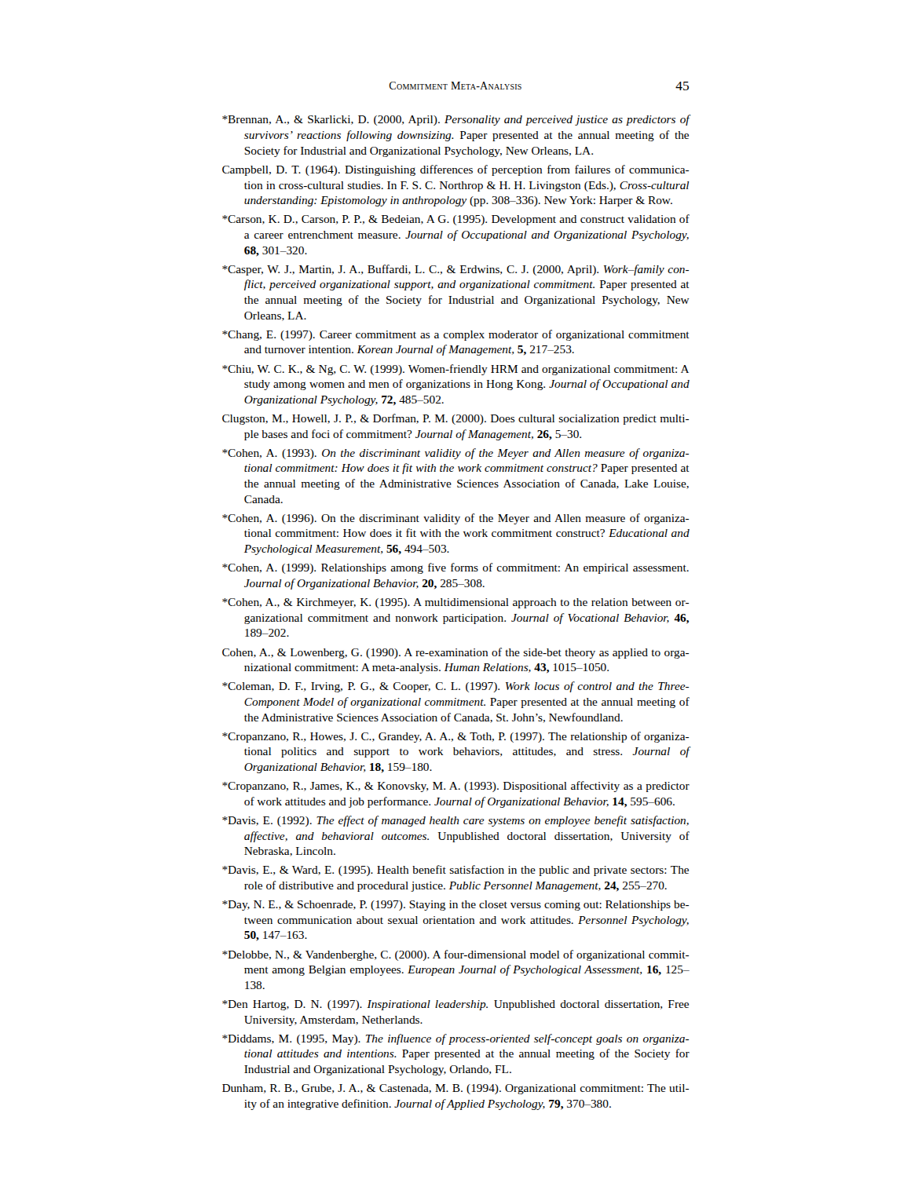Commitment Meta-Analysis 45
*Brennan, A., & Skarlicki, D. (2000, April). Personality and perceived justice as predictors of survivors’ reactions following downsizing. Paper presented at the annual meeting of the Society for Industrial and Organizational Psychology, New Orleans, LA.
Campbell, D. T. (1964). Distinguishing differences of perception from failures of communication in cross-cultural studies. In F. S. C. Northrop & H. H. Livingston (Eds.), Cross-cultural understanding: Epistomology in anthropology (pp. 308–336). New York: Harper & Row.
*Carson, K. D., Carson, P. P., & Bedeian, A G. (1995). Development and construct validation of a career entrenchment measure. Journal of Occupational and Organizational Psychology, 68, 301–320.
*Casper, W. J., Martin, J. A., Buffardi, L. C., & Erdwins, C. J. (2000, April). Work–family conflict, perceived organizational support, and organizational commitment. Paper presented at the annual meeting of the Society for Industrial and Organizational Psychology, New Orleans, LA.
*Chang, E. (1997). Career commitment as a complex moderator of organizational commitment and turnover intention. Korean Journal of Management, 5, 217–253.
*Chiu, W. C. K., & Ng, C. W. (1999). Women-friendly HRM and organizational commitment: A study among women and men of organizations in Hong Kong. Journal of Occupational and Organizational Psychology, 72, 485–502.
Clugston, M., Howell, J. P., & Dorfman, P. M. (2000). Does cultural socialization predict multiple bases and foci of commitment? Journal of Management, 26, 5–30.
*Cohen, A. (1993). On the discriminant validity of the Meyer and Allen measure of organizational commitment: How does it fit with the work commitment construct? Paper presented at the annual meeting of the Administrative Sciences Association of Canada, Lake Louise, Canada.
*Cohen, A. (1996). On the discriminant validity of the Meyer and Allen measure of organizational commitment: How does it fit with the work commitment construct? Educational and Psychological Measurement, 56, 494–503.
*Cohen, A. (1999). Relationships among five forms of commitment: An empirical assessment. Journal of Organizational Behavior, 20, 285–308.
*Cohen, A., & Kirchmeyer, K. (1995). A multidimensional approach to the relation between organizational commitment and nonwork participation. Journal of Vocational Behavior, 46, 189–202.
Cohen, A., & Lowenberg, G. (1990). A re-examination of the side-bet theory as applied to organizational commitment: A meta-analysis. Human Relations, 43, 1015–1050.
*Coleman, D. F., Irving, P. G., & Cooper, C. L. (1997). Work locus of control and the Three-Component Model of organizational commitment. Paper presented at the annual meeting of the Administrative Sciences Association of Canada, St. John’s, Newfoundland.
*Cropanzano, R., Howes, J. C., Grandey, A. A., & Toth, P. (1997). The relationship of organizational politics and support to work behaviors, attitudes, and stress. Journal of Organizational Behavior, 18, 159–180.
*Cropanzano, R., James, K., & Konovsky, M. A. (1993). Dispositional affectivity as a predictor of work attitudes and job performance. Journal of Organizational Behavior, 14, 595–606.
*Davis, E. (1992). The effect of managed health care systems on employee benefit satisfaction, affective, and behavioral outcomes. Unpublished doctoral dissertation, University of Nebraska, Lincoln.
*Davis, E., & Ward, E. (1995). Health benefit satisfaction in the public and private sectors: The role of distributive and procedural justice. Public Personnel Management, 24, 255–270.
*Day, N. E., & Schoenrade, P. (1997). Staying in the closet versus coming out: Relationships between communication about sexual orientation and work attitudes. Personnel Psychology, 50, 147–163.
*Delobbe, N., & Vandenberghe, C. (2000). A four-dimensional model of organizational commitment among Belgian employees. European Journal of Psychological Assessment, 16, 125–138.
*Den Hartog, D. N. (1997). Inspirational leadership. Unpublished doctoral dissertation, Free University, Amsterdam, Netherlands.
*Diddams, M. (1995, May). The influence of process-oriented self-concept goals on organizational attitudes and intentions. Paper presented at the annual meeting of the Society for Industrial and Organizational Psychology, Orlando, FL.
Dunham, R. B., Grube, J. A., & Castenada, M. B. (1994). Organizational commitment: The utility of an integrative definition. Journal of Applied Psychology, 79, 370–380.